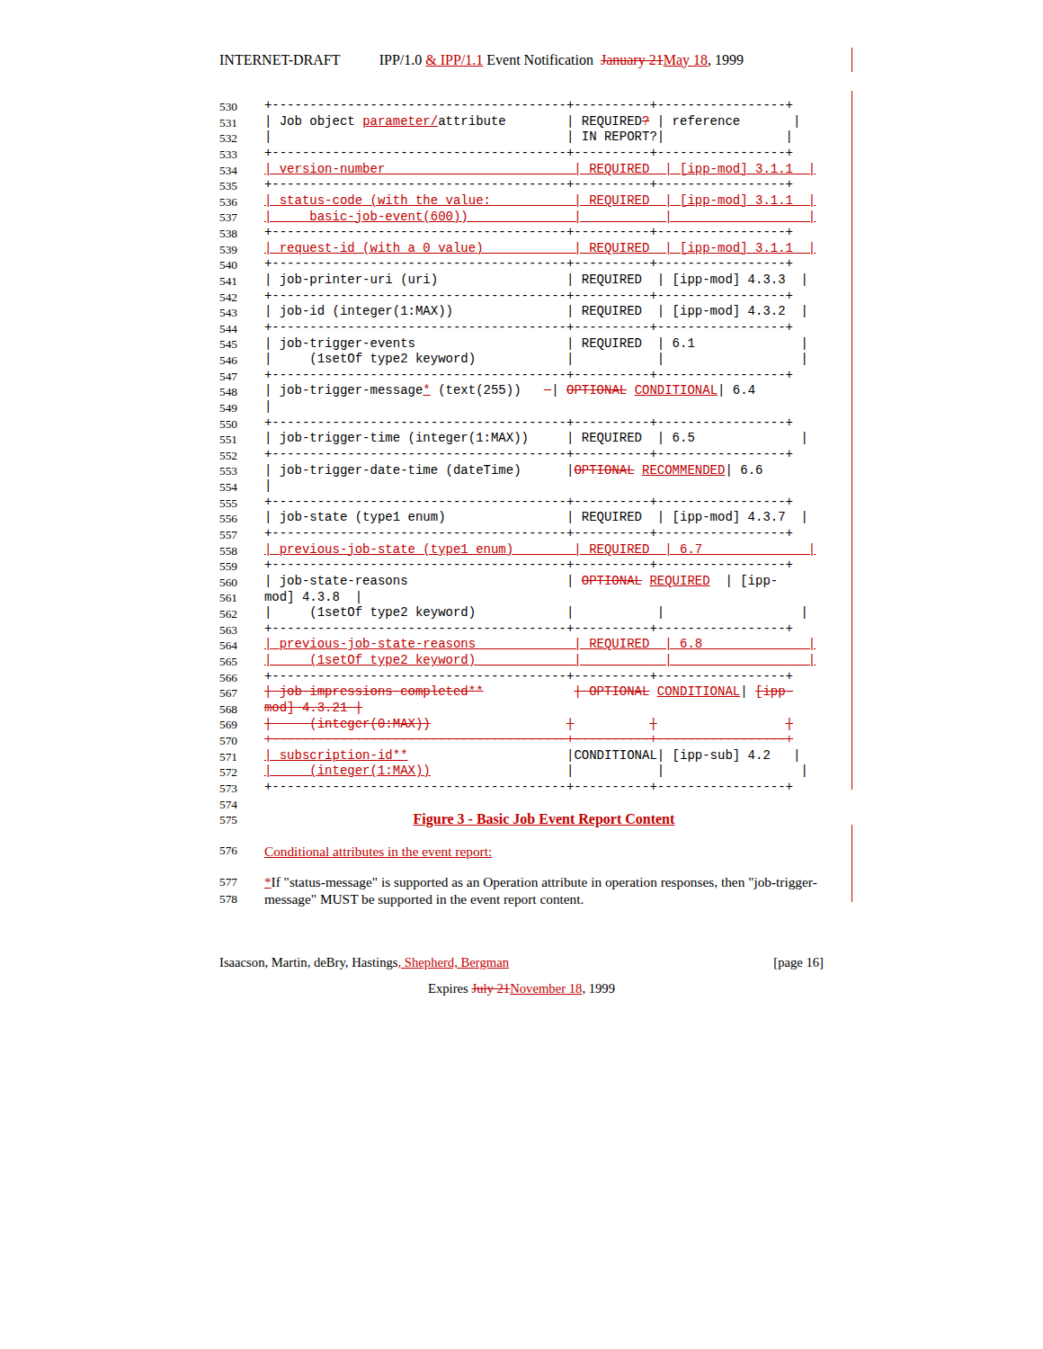INTERNET-DRAFT IPP/1.0 & IPP/1.1 Event Notification January 21 May 18, 1999
530
+---------------------------------------+----------+-----------------+
531
| Job object parameter/attribute | REQUIRED? | reference |
532
| | IN REPORT?| |
533
+---------------------------------------+----------+-----------------+
534
| version-number | REQUIRED | [ipp-mod] 3.1.1 |
535
+---------------------------------------+----------+-----------------+
536
| status-code (with the value: | REQUIRED | [ipp-mod] 3.1.1 |
537
| basic-job-event(600)) | | |
538
+---------------------------------------+----------+-----------------+
539
| request-id (with a 0 value) | REQUIRED | [ipp-mod] 3.1.1 |
540
+---------------------------------------+----------+-----------------+
541
| job-printer-uri (uri) | REQUIRED | [ipp-mod] 4.3.3 |
542
+---------------------------------------+----------+-----------------+
543
| job-id (integer(1:MAX)) | REQUIRED | [ipp-mod] 4.3.2 |
544
+---------------------------------------+----------+-----------------+
545
| job-trigger-events | REQUIRED | 6.1 |
546
| (1setOf type2 keyword) | | |
547
+---------------------------------------+----------+-----------------+
548
| job-trigger-message* (text(255)) | OPTIONAL CONDITIONAL| 6.4
549
|
550
+---------------------------------------+----------+-----------------+
551
| job-trigger-time (integer(1:MAX)) | REQUIRED | 6.5 |
552
+---------------------------------------+----------+-----------------+
553
| job-trigger-date-time (dateTime) |OPTIONAL RECOMMENDED| 6.6
554
|
555
+---------------------------------------+----------+-----------------+
556
| job-state (type1 enum) | REQUIRED | [ipp-mod] 4.3.7 |
557
+---------------------------------------+----------+-----------------+
558
| previous-job-state (type1 enum) | REQUIRED | 6.7 |
559
+---------------------------------------+----------+-----------------+
560
| job-state-reasons | OPTIONAL REQUIRED | [ipp-
561
mod] 4.3.8 |
562
| (1setOf type2 keyword) | | |
563
+---------------------------------------+----------+-----------------+
564
| previous-job-state-reasons | REQUIRED | 6.8 |
565
| (1setOf type2 keyword) | | |
566
+---------------------------------------+----------+-----------------+
567
| job-impressions-completed** | OPTIONAL CONDITIONAL| [ipp-
568
mod] 4.3.21 |
569
| (integer(0:MAX)) | | |
570
+---------------------------------------+----------+-----------------+
571
| subscription-id** |CONDITIONAL| [ipp-sub] 4.2 |
572
| (integer(1:MAX)) | | |
573
+---------------------------------------+----------+-----------------+
574
575
Figure 3 - Basic Job Event Report Content
576
Conditional attributes in the event report:
577
*If "status-message" is supported as an Operation attribute in operation responses, then "job-trigger-
578
message" MUST be supported in the event report content.
Isaacson, Martin, deBry, Hastings, Shepherd, Bergman [page 16]
Expires July 21 November 18, 1999